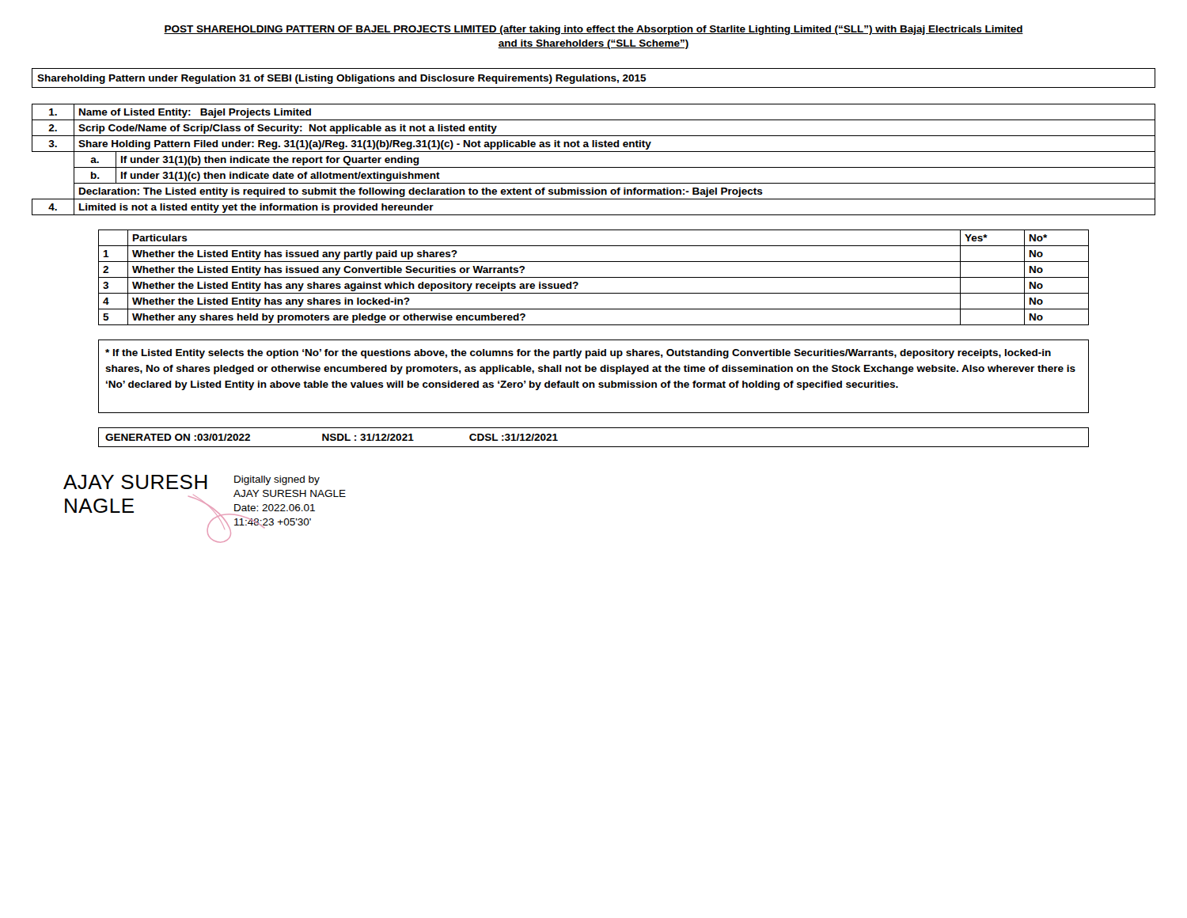POST SHAREHOLDING PATTERN OF BAJEL PROJECTS LIMITED (after taking into effect the Absorption of Starlite Lighting Limited (“SLL”) with Bajaj Electricals Limited
and its Shareholders (“SLL Scheme”)
| Shareholding Pattern under Regulation 31 of SEBI (Listing Obligations and Disclosure Requirements) Regulations, 2015 |
| 1. | Name of Listed Entity: Bajel Projects Limited |
| 2. | Scrip Code/Name of Scrip/Class of Security: Not applicable as it not a listed entity |
| 3. | Share Holding Pattern Filed under: Reg. 31(1)(a)/Reg. 31(1)(b)/Reg.31(1)(c) - Not applicable as it not a listed entity |
| | a. | If under 31(1)(b) then indicate the report for Quarter ending |
| | b. | If under 31(1)(c) then indicate date of allotment/extinguishment |
| | Declaration: The Listed entity is required to submit the following declaration to the extent of submission of information:- Bajel Projects |
| 4. | Limited is not a listed entity yet the information is provided hereunder |
| | Particulars | Yes* | No* |
| 1 | Whether the Listed Entity has issued any partly paid up shares? | | No |
| 2 | Whether the Listed Entity has issued any Convertible Securities or Warrants? | | No |
| 3 | Whether the Listed Entity has any shares against which depository receipts are issued? | | No |
| 4 | Whether the Listed Entity has any shares in locked-in? | | No |
| 5 | Whether any shares held by promoters are pledge or otherwise encumbered? | | No |
| * If the Listed Entity selects the option ‘No’ for the questions above, the columns for the partly paid up shares, Outstanding Convertible Securities/Warrants, depository receipts, locked-in shares, No of shares pledged or otherwise encumbered by promoters, as applicable, shall not be displayed at the time of dissemination on the Stock Exchange website. Also wherever there is ‘No’ declared by Listed Entity in above table the values will be considered as ‘Zero’ by default on submission of the format of holding of specified securities. |
| GENERATED ON :03/01/2022 NSDL : 31/12/2021 CDSL :31/12/2021 |
AJAY SURESH
NAGLE
Digitally signed by
AJAY SURESH NAGLE
Date: 2022.06.01
11:48:23 +05'30'